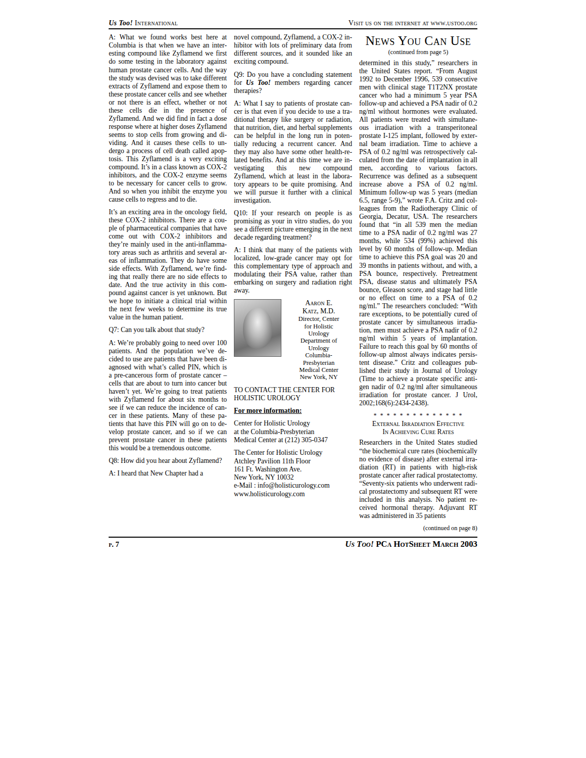Us Too! International
Visit us on the internet at www.ustoo.org
A: What we found works best here at Columbia is that when we have an interesting compound like Zyflamend we first do some testing in the laboratory against human prostate cancer cells. And the way the study was devised was to take different extracts of Zyflamend and expose them to these prostate cancer cells and see whether or not there is an effect, whether or not these cells die in the presence of Zyflamend. And we did find in fact a dose response where at higher doses Zyflamend seems to stop cells from growing and dividing. And it causes these cells to undergo a process of cell death called apoptosis. This Zyflamend is a very exciting compound. It’s in a class known as COX-2 inhibitors, and the COX-2 enzyme seems to be necessary for cancer cells to grow. And so when you inhibit the enzyme you cause cells to regress and to die.
It’s an exciting area in the oncology field, these COX-2 inhibitors. There are a couple of pharmaceutical companies that have come out with COX-2 inhibitors and they’re mainly used in the anti-inflammatory areas such as arthritis and several areas of inflammation. They do have some side effects. With Zyflamend, we’re finding that really there are no side effects to date. And the true activity in this compound against cancer is yet unknown. But we hope to initiate a clinical trial within the next few weeks to determine its true value in the human patient.
Q7: Can you talk about that study?
A: We’re probably going to need over 100 patients. And the population we’ve decided to use are patients that have been diagnosed with what’s called PIN, which is a pre-cancerous form of prostate cancer – cells that are about to turn into cancer but haven’t yet. We’re going to treat patients with Zyflamend for about six months to see if we can reduce the incidence of cancer in these patients. Many of these patients that have this PIN will go on to develop prostate cancer, and so if we can prevent prostate cancer in these patients this would be a tremendous outcome.
Q8: How did you hear about Zyflamend?
A: I heard that New Chapter had a
novel compound, Zyflamend, a COX-2 inhibitor with lots of preliminary data from different sources, and it sounded like an exciting compound.
Q9: Do you have a concluding statement for Us Too! members regarding cancer therapies?
A: What I say to patients of prostate cancer is that even if you decide to use a traditional therapy like surgery or radiation, that nutrition, diet, and herbal supplements can be helpful in the long run in potentially reducing a recurrent cancer. And they may also have some other health-related benefits. And at this time we are investigating this new compound Zyflamend, which at least in the laboratory appears to be quite promising. And we will pursue it further with a clinical investigation.
Q10: If your research on people is as promising as your in vitro studies, do you see a different picture emerging in the next decade regarding treatment?
A: I think that many of the patients with localized, low-grade cancer may opt for this complementary type of approach and modulating their PSA value, rather than embarking on surgery and radiation right away.
Aaron E.
Katz, M.D.
Director, Center
for Holistic
Urology
Department of
Urology
Columbia-
Presbyterian
Medical Center
New York, NY
TO CONTACT THE CENTER FOR HOLISTIC UROLOGY
For more information:
Center for Holistic Urology
at the Columbia-Presbyterian
Medical Center at (212) 305-0347
The Center for Holistic Urology
Atchley Pavilion 11th Floor
161 Ft. Washington Ave.
New York, NY 10032
e-Mail : info@holisticurology.com
www.holisticurology.com
News You Can Use
(continued from page 5)
determined in this study,” researchers in the United States report. “From August 1992 to December 1996, 539 consecutive men with clinical stage T1T2NX prostate cancer who had a minimum 5 year PSA follow-up and achieved a PSA nadir of 0.2 ng/ml without hormones were evaluated. All patients were treated with simultaneous irradiation with a transperitoneal prostate I-125 implant, followed by external beam irradiation. Time to achieve a PSA of 0.2 ng/ml was retrospectively calculated from the date of implantation in all men, according to various factors. Recurrence was defined as a subsequent increase above a PSA of 0.2 ng/ml. Minimum follow-up was 5 years (median 6.5, range 5-9),” wrote F.A. Critz and colleagues from the Radiotherapy Clinic of Georgia, Decatur, USA. The researchers found that “in all 539 men the median time to a PSA nadir of 0.2 ng/ml was 27 months, while 534 (99%) achieved this level by 60 months of follow-up. Median time to achieve this PSA goal was 20 and 39 months in patients without, and with, a PSA bounce, respectively. Pretreatment PSA, disease status and ultimately PSA bounce, Gleason score, and stage had little or no effect on time to a PSA of 0.2 ng/ml.” The researchers concluded: “With rare exceptions, to be potentially cured of prostate cancer by simultaneous irradiation, men must achieve a PSA nadir of 0.2 ng/ml within 5 years of implantation. Failure to reach this goal by 60 months of follow-up almost always indicates persistent disease.” Critz and colleagues published their study in Journal of Urology (Time to achieve a prostate specific antigen nadir of 0.2 ng/ml after simultaneous irradiation for prostate cancer. J Urol, 2002;168(6):2434-2438).
* * * * * * * * * * * * * *
External Irradiation Effective
In Achieving Cure Rates
Researchers in the United States studied “the biochemical cure rates (biochemically no evidence of disease) after external irradiation (RT) in patients with high-risk prostate cancer after radical prostatectomy. “Seventy-six patients who underwent radical prostatectomy and subsequent RT were included in this analysis. No patient received hormonal therapy. Adjuvant RT was administered in 35 patients
(continued on page 8)
p. 7
Us Too! PCa HotSheet March 2003